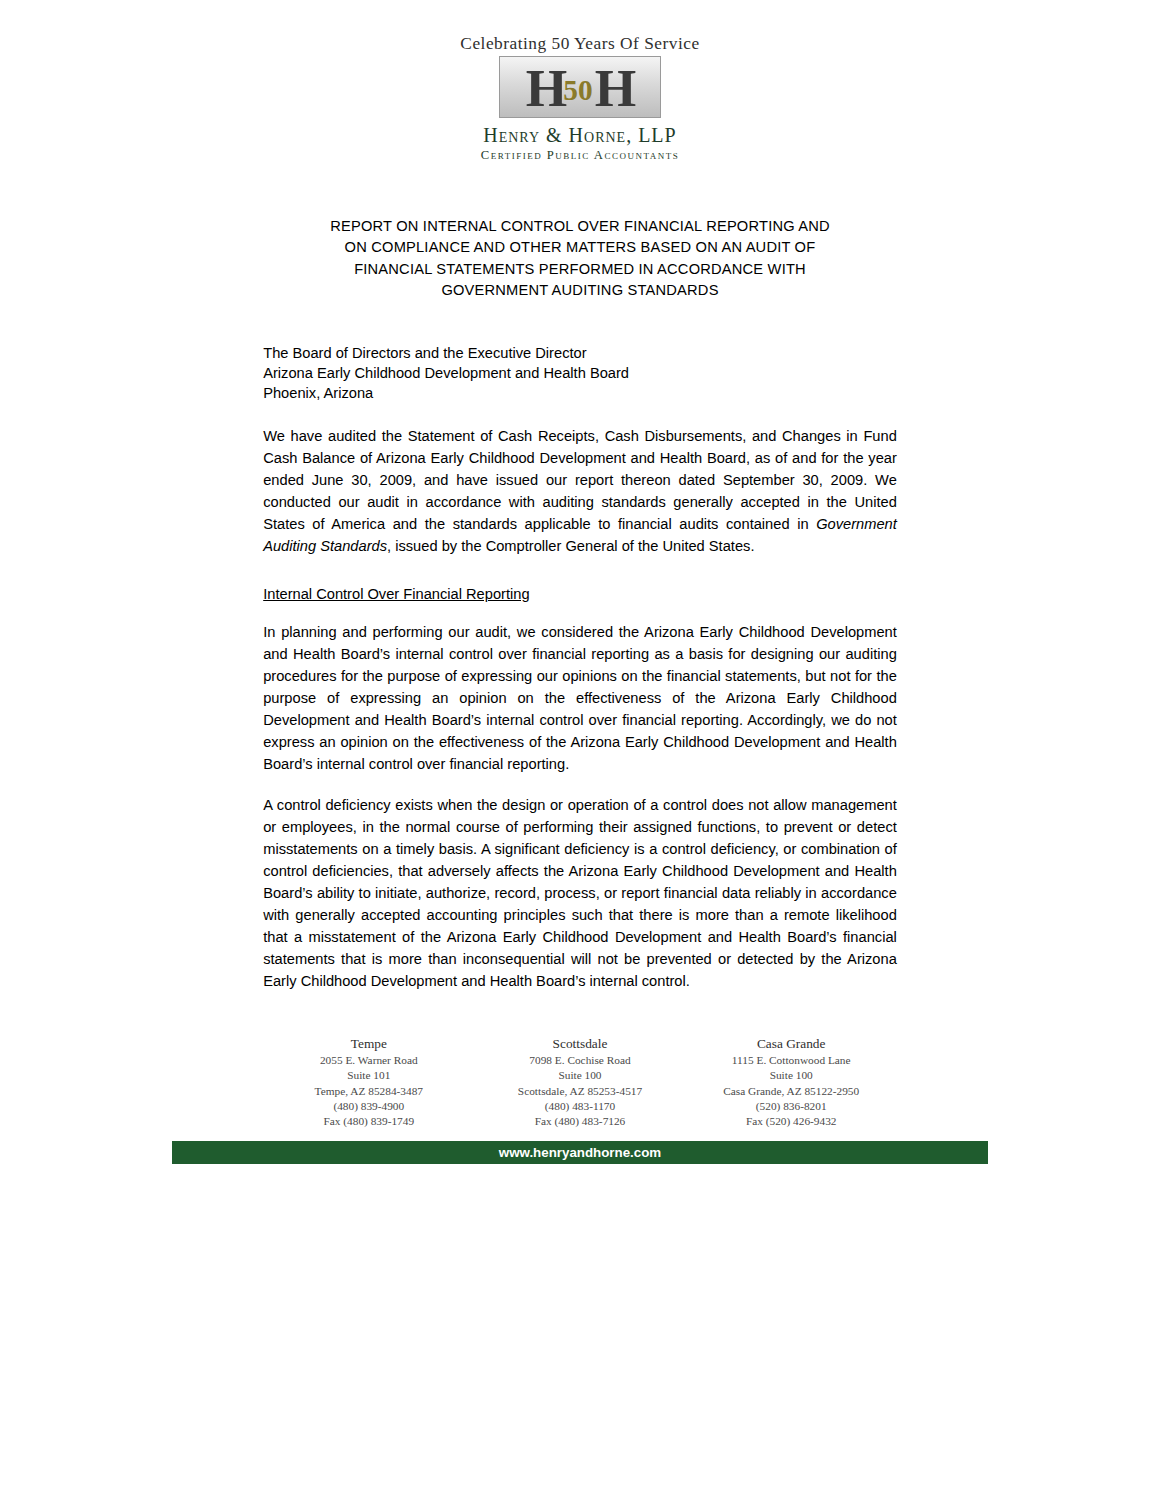Celebrating 50 Years Of Service
H50 H
Henry & Horne, LLP
Certified Public Accountants
REPORT ON INTERNAL CONTROL OVER FINANCIAL REPORTING AND
ON COMPLIANCE AND OTHER MATTERS BASED ON AN AUDIT OF
FINANCIAL STATEMENTS PERFORMED IN ACCORDANCE WITH
GOVERNMENT AUDITING STANDARDS
The Board of Directors and the Executive Director
Arizona Early Childhood Development and Health Board
Phoenix, Arizona
We have audited the Statement of Cash Receipts, Cash Disbursements, and Changes in Fund Cash Balance of Arizona Early Childhood Development and Health Board, as of and for the year ended June 30, 2009, and have issued our report thereon dated September 30, 2009. We conducted our audit in accordance with auditing standards generally accepted in the United States of America and the standards applicable to financial audits contained in Government Auditing Standards, issued by the Comptroller General of the United States.
Internal Control Over Financial Reporting
In planning and performing our audit, we considered the Arizona Early Childhood Development and Health Board’s internal control over financial reporting as a basis for designing our auditing procedures for the purpose of expressing our opinions on the financial statements, but not for the purpose of expressing an opinion on the effectiveness of the Arizona Early Childhood Development and Health Board’s internal control over financial reporting. Accordingly, we do not express an opinion on the effectiveness of the Arizona Early Childhood Development and Health Board’s internal control over financial reporting.
A control deficiency exists when the design or operation of a control does not allow management or employees, in the normal course of performing their assigned functions, to prevent or detect misstatements on a timely basis. A significant deficiency is a control deficiency, or combination of control deficiencies, that adversely affects the Arizona Early Childhood Development and Health Board’s ability to initiate, authorize, record, process, or report financial data reliably in accordance with generally accepted accounting principles such that there is more than a remote likelihood that a misstatement of the Arizona Early Childhood Development and Health Board’s financial statements that is more than inconsequential will not be prevented or detected by the Arizona Early Childhood Development and Health Board’s internal control.
Tempe
2055 E. Warner Road
Suite 101
Tempe, AZ 85284-3487
(480) 839-4900
Fax (480) 839-1749
Scottsdale
7098 E. Cochise Road
Suite 100
Scottsdale, AZ 85253-4517
(480) 483-1170
Fax (480) 483-7126
Casa Grande
1115 E. Cottonwood Lane
Suite 100
Casa Grande, AZ 85122-2950
(520) 836-8201
Fax (520) 426-9432
www.henryandhorne.com